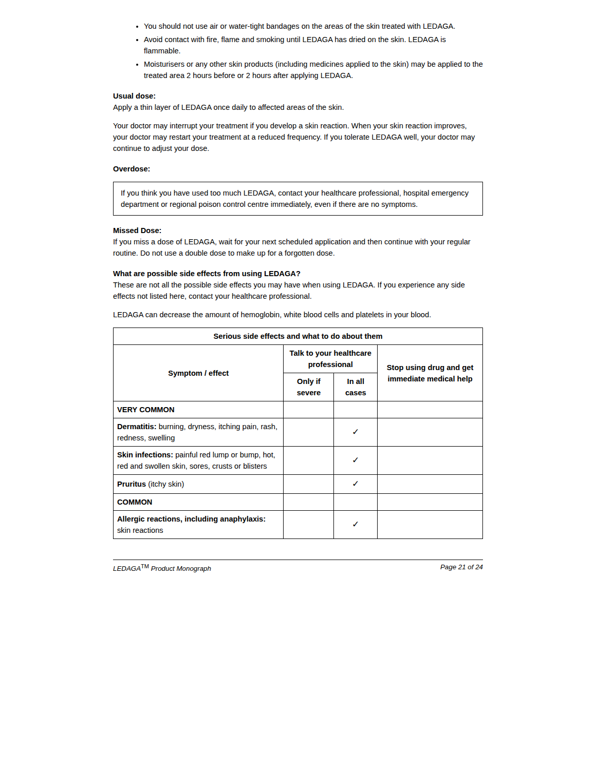You should not use air or water-tight bandages on the areas of the skin treated with LEDAGA.
Avoid contact with fire, flame and smoking until LEDAGA has dried on the skin. LEDAGA is flammable.
Moisturisers or any other skin products (including medicines applied to the skin) may be applied to the treated area 2 hours before or 2 hours after applying LEDAGA.
Usual dose:
Apply a thin layer of LEDAGA once daily to affected areas of the skin.
Your doctor may interrupt your treatment if you develop a skin reaction. When your skin reaction improves, your doctor may restart your treatment at a reduced frequency. If you tolerate LEDAGA well, your doctor may continue to adjust your dose.
Overdose:
If you think you have used too much LEDAGA, contact your healthcare professional, hospital emergency department or regional poison control centre immediately, even if there are no symptoms.
Missed Dose:
If you miss a dose of LEDAGA, wait for your next scheduled application and then continue with your regular routine. Do not use a double dose to make up for a forgotten dose.
What are possible side effects from using LEDAGA?
These are not all the possible side effects you may have when using LEDAGA. If you experience any side effects not listed here, contact your healthcare professional.
LEDAGA can decrease the amount of hemoglobin, white blood cells and platelets in your blood.
| Serious side effects and what to do about them |
| --- |
| Symptom / effect | Talk to your healthcare professional | Stop using drug and get immediate medical help |
| Only if severe | In all cases |
| VERY COMMON | | | |
| Dermatitis: burning, dryness, itching pain, rash, redness, swelling | | ✓ | |
| Skin infections: painful red lump or bump, hot, red and swollen skin, sores, crusts or blisters | | ✓ | |
| Pruritus (itchy skin) | | ✓ | |
| COMMON | | | |
| Allergic reactions, including anaphylaxis: skin reactions | | ✓ | |
LEDAGATM Product Monograph
Page 21 of 24